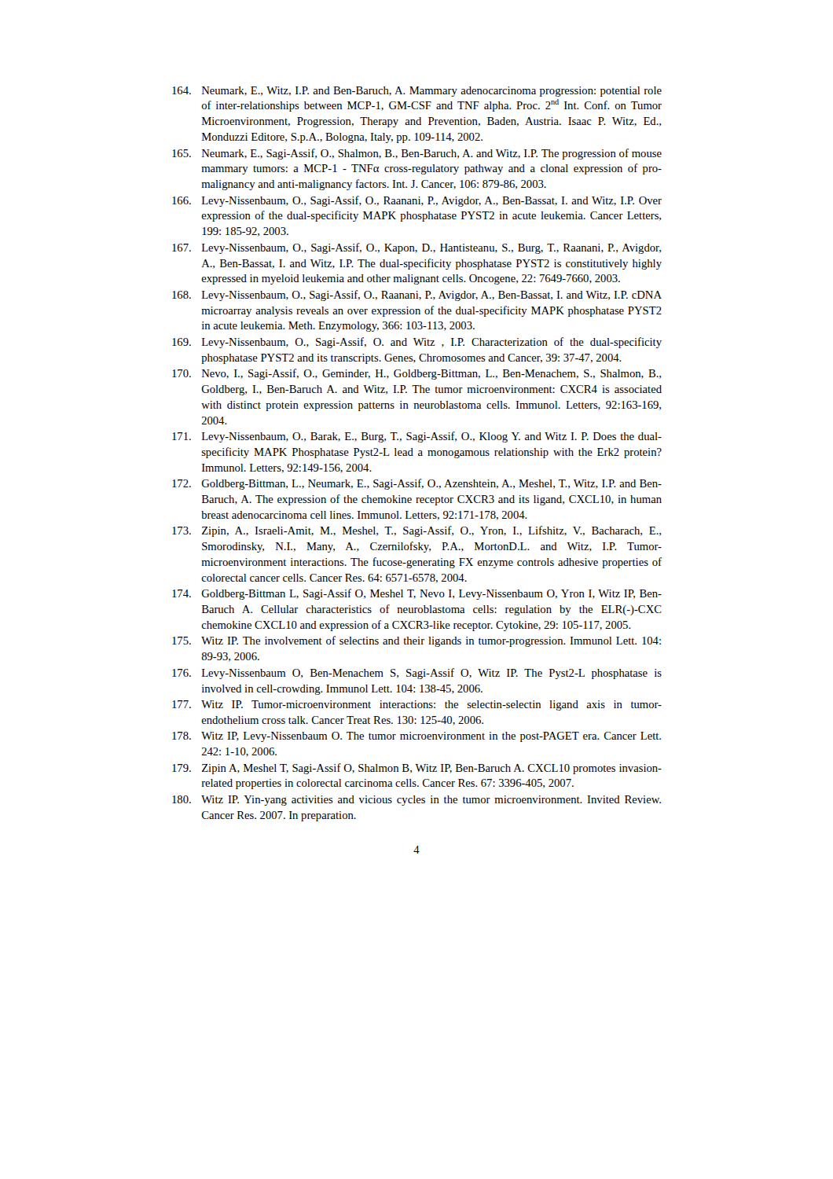164. Neumark, E., Witz, I.P. and Ben-Baruch, A. Mammary adenocarcinoma progression: potential role of inter-relationships between MCP-1, GM-CSF and TNF alpha. Proc. 2nd Int. Conf. on Tumor Microenvironment, Progression, Therapy and Prevention, Baden, Austria. Isaac P. Witz, Ed., Monduzzi Editore, S.p.A., Bologna, Italy, pp. 109-114, 2002.
165. Neumark, E., Sagi-Assif, O., Shalmon, B., Ben-Baruch, A. and Witz, I.P. The progression of mouse mammary tumors: a MCP-1 - TNFα cross-regulatory pathway and a clonal expression of pro-malignancy and anti-malignancy factors. Int. J. Cancer, 106: 879-86, 2003.
166. Levy-Nissenbaum, O., Sagi-Assif, O., Raanani, P., Avigdor, A., Ben-Bassat, I. and Witz, I.P. Over expression of the dual-specificity MAPK phosphatase PYST2 in acute leukemia. Cancer Letters, 199: 185-92, 2003.
167. Levy-Nissenbaum, O., Sagi-Assif, O., Kapon, D., Hantisteanu, S., Burg, T., Raanani, P., Avigdor, A., Ben-Bassat, I. and Witz, I.P. The dual-specificity phosphatase PYST2 is constitutively highly expressed in myeloid leukemia and other malignant cells. Oncogene, 22: 7649-7660, 2003.
168. Levy-Nissenbaum, O., Sagi-Assif, O., Raanani, P., Avigdor, A., Ben-Bassat, I. and Witz, I.P. cDNA microarray analysis reveals an over expression of the dual-specificity MAPK phosphatase PYST2 in acute leukemia. Meth. Enzymology, 366: 103-113, 2003.
169. Levy-Nissenbaum, O., Sagi-Assif, O. and Witz , I.P. Characterization of the dual-specificity phosphatase PYST2 and its transcripts. Genes, Chromosomes and Cancer, 39: 37-47, 2004.
170. Nevo, I., Sagi-Assif, O., Geminder, H., Goldberg-Bittman, L., Ben-Menachem, S., Shalmon, B., Goldberg, I., Ben-Baruch A. and Witz, I.P. The tumor microenvironment: CXCR4 is associated with distinct protein expression patterns in neuroblastoma cells. Immunol. Letters, 92:163-169, 2004.
171. Levy-Nissenbaum, O., Barak, E., Burg, T., Sagi-Assif, O., Kloog Y. and Witz I. P. Does the dual-specificity MAPK Phosphatase Pyst2-L lead a monogamous relationship with the Erk2 protein? Immunol. Letters, 92:149-156, 2004.
172. Goldberg-Bittman, L., Neumark, E., Sagi-Assif, O., Azenshtein, A., Meshel, T., Witz, I.P. and Ben-Baruch, A. The expression of the chemokine receptor CXCR3 and its ligand, CXCL10, in human breast adenocarcinoma cell lines. Immunol. Letters, 92:171-178, 2004.
173. Zipin, A., Israeli-Amit, M., Meshel, T., Sagi-Assif, O., Yron, I., Lifshitz, V., Bacharach, E., Smorodinsky, N.I., Many, A., Czernilofsky, P.A., MortonD.L. and Witz, I.P. Tumor-microenvironment interactions. The fucose-generating FX enzyme controls adhesive properties of colorectal cancer cells. Cancer Res. 64: 6571-6578, 2004.
174. Goldberg-Bittman L, Sagi-Assif O, Meshel T, Nevo I, Levy-Nissenbaum O, Yron I, Witz IP, Ben-Baruch A. Cellular characteristics of neuroblastoma cells: regulation by the ELR(-)-CXC chemokine CXCL10 and expression of a CXCR3-like receptor. Cytokine, 29: 105-117, 2005.
175. Witz IP. The involvement of selectins and their ligands in tumor-progression. Immunol Lett. 104: 89-93, 2006.
176. Levy-Nissenbaum O, Ben-Menachem S, Sagi-Assif O, Witz IP. The Pyst2-L phosphatase is involved in cell-crowding. Immunol Lett. 104: 138-45, 2006.
177. Witz IP. Tumor-microenvironment interactions: the selectin-selectin ligand axis in tumor-endothelium cross talk. Cancer Treat Res. 130: 125-40, 2006.
178. Witz IP, Levy-Nissenbaum O. The tumor microenvironment in the post-PAGET era. Cancer Lett. 242: 1-10, 2006.
179. Zipin A, Meshel T, Sagi-Assif O, Shalmon B, Witz IP, Ben-Baruch A. CXCL10 promotes invasion-related properties in colorectal carcinoma cells. Cancer Res. 67: 3396-405, 2007.
180. Witz IP. Yin-yang activities and vicious cycles in the tumor microenvironment. Invited Review. Cancer Res. 2007. In preparation.
4